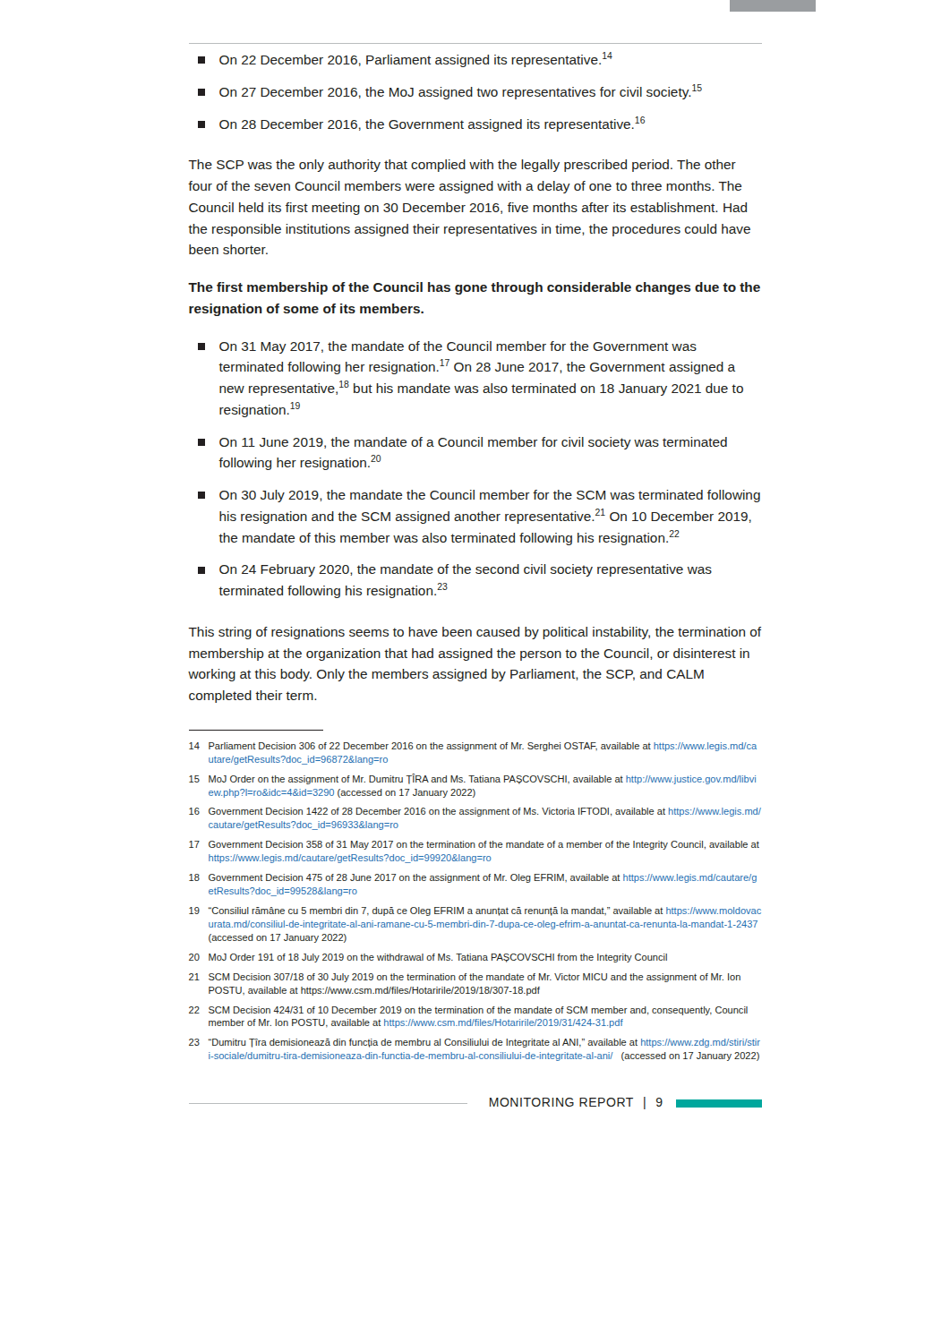On 22 December 2016, Parliament assigned its representative.14
On 27 December 2016, the MoJ assigned two representatives for civil society.15
On 28 December 2016, the Government assigned its representative.16
The SCP was the only authority that complied with the legally prescribed period. The other four of the seven Council members were assigned with a delay of one to three months. The Council held its first meeting on 30 December 2016, five months after its establishment. Had the responsible institutions assigned their representatives in time, the procedures could have been shorter.
The first membership of the Council has gone through considerable changes due to the resignation of some of its members.
On 31 May 2017, the mandate of the Council member for the Government was terminated following her resignation.17 On 28 June 2017, the Government assigned a new representative,18 but his mandate was also terminated on 18 January 2021 due to resignation.19
On 11 June 2019, the mandate of a Council member for civil society was terminated following her resignation.20
On 30 July 2019, the mandate the Council member for the SCM was terminated following his resignation and the SCM assigned another representative.21 On 10 December 2019, the mandate of this member was also terminated following his resignation.22
On 24 February 2020, the mandate of the second civil society representative was terminated following his resignation.23
This string of resignations seems to have been caused by political instability, the termination of membership at the organization that had assigned the person to the Council, or disinterest in working at this body. Only the members assigned by Parliament, the SCP, and CALM completed their term.
Parliament Decision 306 of 22 December 2016 on the assignment of Mr. Serghei OSTAF, available at https://www.legis.md/cautare/getResults?doc_id=96872&lang=ro
MoJ Order on the assignment of Mr. Dumitru ȚÎRA and Ms. Tatiana PAȘCOVSCHI, available at http://www.justice.gov.md/libview.php?l=ro&idc=4&id=3290 (accessed on 17 January 2022)
Government Decision 1422 of 28 December 2016 on the assignment of Ms. Victoria IFTODI, available at https://www.legis.md/cautare/getResults?doc_id=96933&lang=ro
Government Decision 358 of 31 May 2017 on the termination of the mandate of a member of the Integrity Council, available at https://www.legis.md/cautare/getResults?doc_id=99920&lang=ro
Government Decision 475 of 28 June 2017 on the assignment of Mr. Oleg EFRIM, available at https://www.legis.md/cautare/getResults?doc_id=99528&lang=ro
“Consiliul rămâne cu 5 membri din 7, după ce Oleg EFRIM a anunțat că renunță la mandat,” available at https://www.moldovacurata.md/consiliul-de-integritate-al-ani-ramane-cu-5-membri-din-7-dupa-ce-oleg-efrim-a-anuntat-ca-renunta-la-mandat-1-2437 (accessed on 17 January 2022)
MoJ Order 191 of 18 July 2019 on the withdrawal of Ms. Tatiana PAȘCOVSCHI from the Integrity Council
SCM Decision 307/18 of 30 July 2019 on the termination of the mandate of Mr. Victor MICU and the assignment of Mr. Ion POSTU, available at https://www.csm.md/files/Hotaririle/2019/18/307-18.pdf
SCM Decision 424/31 of 10 December 2019 on the termination of the mandate of SCM member and, consequently, Council member of Mr. Ion POSTU, available at https://www.csm.md/files/Hotaririle/2019/31/424-31.pdf
“Dumitru Țîra demisionează din funcția de membru al Consiliului de Integritate al ANI,” available at https://www.zdg.md/stiri/stiri-sociale/dumitru-tira-demisioneaza-din-functia-de-membru-al-consiliului-de-integritate-al-ani/ (accessed on 17 January 2022)
MONITORING REPORT|9